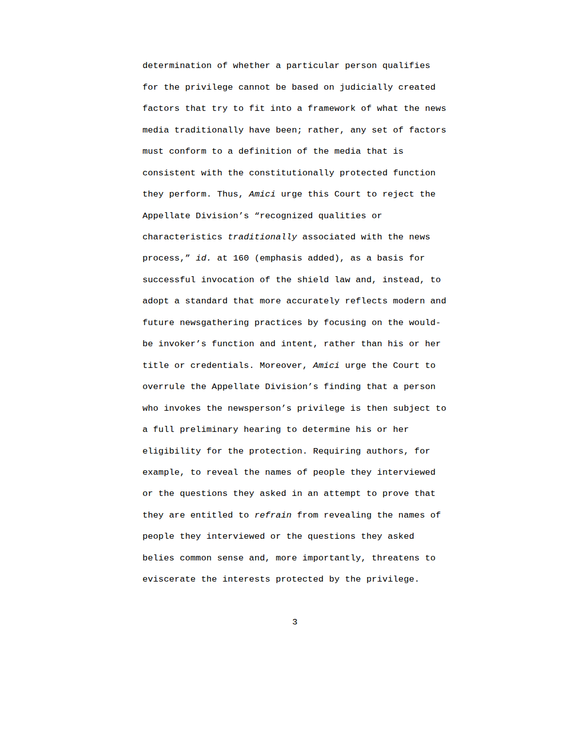determination of whether a particular person qualifies for the privilege cannot be based on judicially created factors that try to fit into a framework of what the news media traditionally have been; rather, any set of factors must conform to a definition of the media that is consistent with the constitutionally protected function they perform. Thus, Amici urge this Court to reject the Appellate Division’s “recognized qualities or characteristics traditionally associated with the news process,” id. at 160 (emphasis added), as a basis for successful invocation of the shield law and, instead, to adopt a standard that more accurately reflects modern and future newsgathering practices by focusing on the would-be invoker’s function and intent, rather than his or her title or credentials. Moreover, Amici urge the Court to overrule the Appellate Division’s finding that a person who invokes the newsperson’s privilege is then subject to a full preliminary hearing to determine his or her eligibility for the protection. Requiring authors, for example, to reveal the names of people they interviewed or the questions they asked in an attempt to prove that they are entitled to refrain from revealing the names of people they interviewed or the questions they asked belies common sense and, more importantly, threatens to eviscerate the interests protected by the privilege.
3